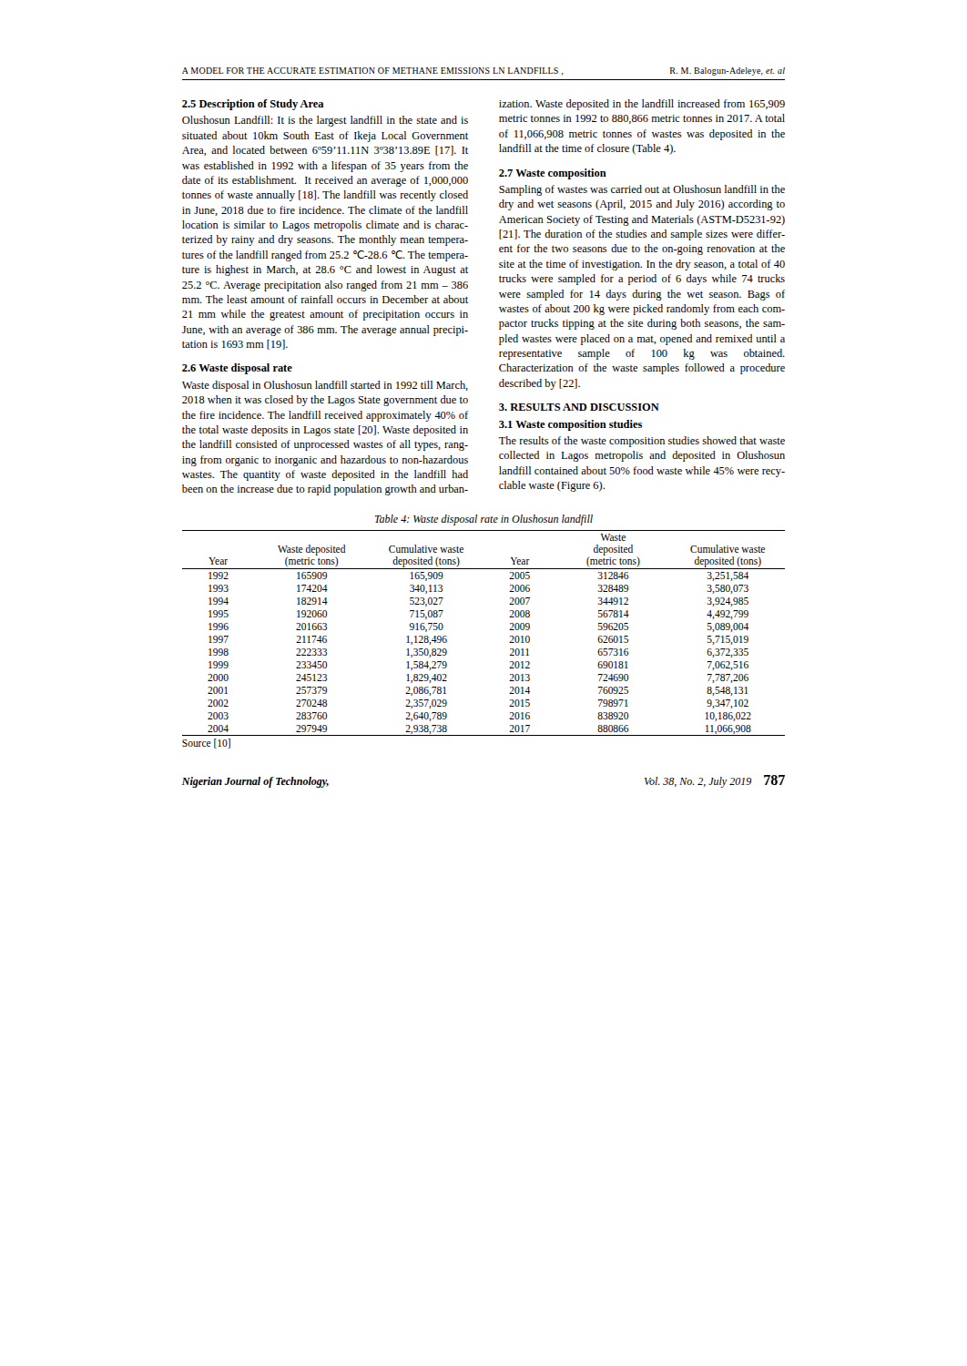A Model for the Accurate Estimation of Methane Emissions ln Landfills ,
R. M. Balogun-Adeleye, et. al
2.5 Description of Study Area
Olushosun Landfill: It is the largest landfill in the state and is situated about 10km South East of Ikeja Local Government Area, and located between 6º59’11.11N 3º38’13.89E [17]. It was established in 1992 with a lifespan of 35 years from the date of its establishment. It received an average of 1,000,000 tonnes of waste annually [18]. The landfill was recently closed in June, 2018 due to fire incidence. The climate of the landfill location is similar to Lagos metropolis climate and is characterized by rainy and dry seasons. The monthly mean temperatures of the landfill ranged from 25.2 ℃-28.6 ℃. The temperature is highest in March, at 28.6 °C and lowest in August at 25.2 °C. Average precipitation also ranged from 21 mm – 386 mm. The least amount of rainfall occurs in December at about 21 mm while the greatest amount of precipitation occurs in June, with an average of 386 mm. The average annual precipitation is 1693 mm [19].
2.6 Waste disposal rate
Waste disposal in Olushosun landfill started in 1992 till March, 2018 when it was closed by the Lagos State government due to the fire incidence. The landfill received approximately 40% of the total waste deposits in Lagos state [20]. Waste deposited in the landfill consisted of unprocessed wastes of all types, ranging from organic to inorganic and hazardous to non-hazardous wastes. The quantity of waste deposited in the landfill had been on the increase due to rapid population growth and urbanization. Waste deposited in the landfill increased from 165,909 metric tonnes in 1992 to 880,866 metric tonnes in 2017. A total of 11,066,908 metric tonnes of wastes was deposited in the landfill at the time of closure (Table 4).
2.7 Waste composition
Sampling of wastes was carried out at Olushosun landfill in the dry and wet seasons (April, 2015 and July 2016) according to American Society of Testing and Materials (ASTM-D5231-92)[21]. The duration of the studies and sample sizes were different for the two seasons due to the on-going renovation at the site at the time of investigation. In the dry season, a total of 40 trucks were sampled for a period of 6 days while 74 trucks were sampled for 14 days during the wet season. Bags of wastes of about 200 kg were picked randomly from each compactor trucks tipping at the site during both seasons, the sampled wastes were placed on a mat, opened and remixed until a representative sample of 100 kg was obtained. Characterization of the waste samples followed a procedure described by [22].
3. RESULTS AND DISCUSSION
3.1 Waste composition studies
The results of the waste composition studies showed that waste collected in Lagos metropolis and deposited in Olushosun landfill contained about 50% food waste while 45% were recyclable waste (Figure 6).
Table 4: Waste disposal rate in Olushosun landfill
| Year | Waste deposited (metric tons) | Cumulative waste deposited (tons) | Year | Waste deposited (metric tons) | Cumulative waste deposited (tons) |
| --- | --- | --- | --- | --- | --- |
| 1992 | 165909 | 165,909 | 2005 | 312846 | 3,251,584 |
| 1993 | 174204 | 340,113 | 2006 | 328489 | 3,580,073 |
| 1994 | 182914 | 523,027 | 2007 | 344912 | 3,924,985 |
| 1995 | 192060 | 715,087 | 2008 | 567814 | 4,492,799 |
| 1996 | 201663 | 916,750 | 2009 | 596205 | 5,089,004 |
| 1997 | 211746 | 1,128,496 | 2010 | 626015 | 5,715,019 |
| 1998 | 222333 | 1,350,829 | 2011 | 657316 | 6,372,335 |
| 1999 | 233450 | 1,584,279 | 2012 | 690181 | 7,062,516 |
| 2000 | 245123 | 1,829,402 | 2013 | 724690 | 7,787,206 |
| 2001 | 257379 | 2,086,781 | 2014 | 760925 | 8,548,131 |
| 2002 | 270248 | 2,357,029 | 2015 | 798971 | 9,347,102 |
| 2003 | 283760 | 2,640,789 | 2016 | 838920 | 10,186,022 |
| 2004 | 297949 | 2,938,738 | 2017 | 880866 | 11,066,908 |
Source [10]
Nigerian Journal of Technology,
Vol. 38, No. 2, July 2019 787